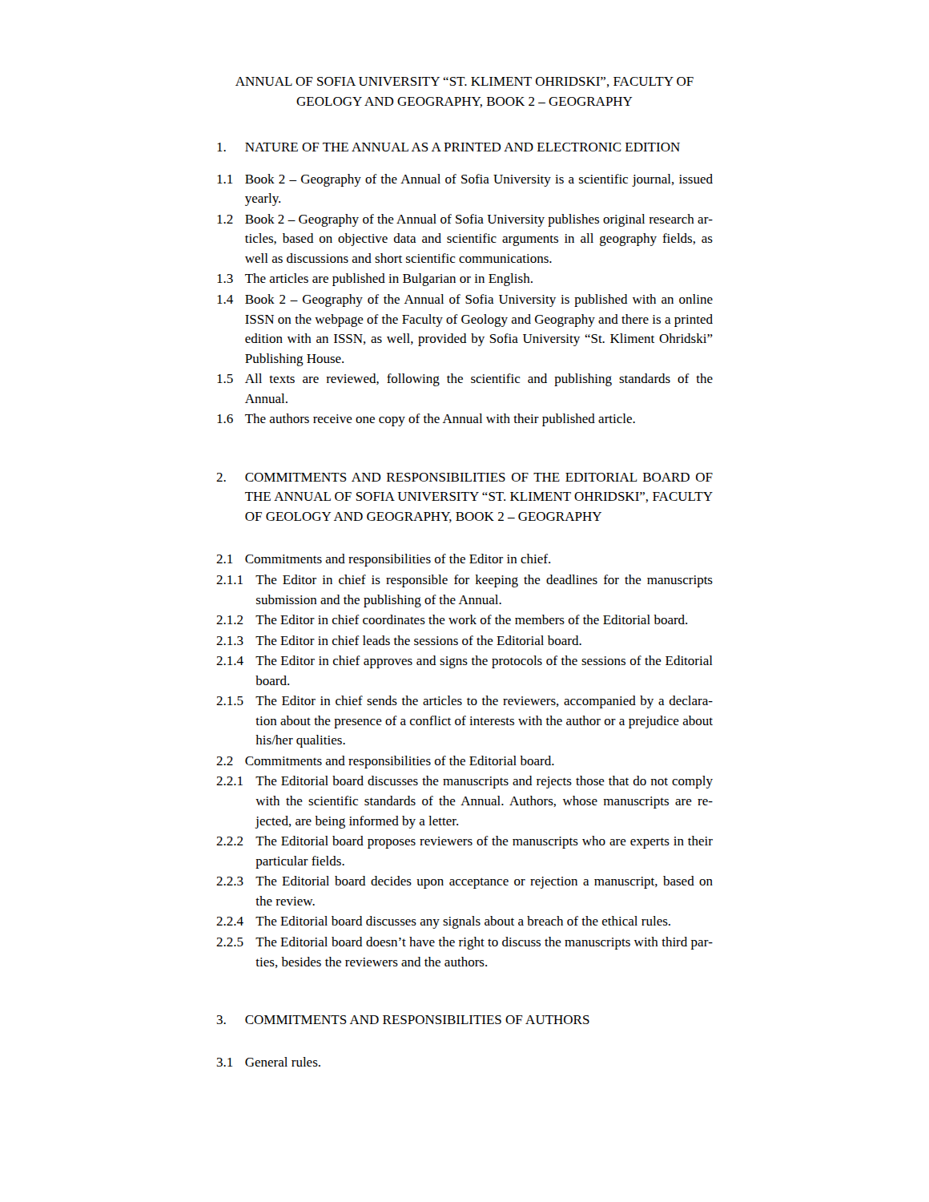ANNUAL OF SOFIA UNIVERSITY “ST. KLIMENT OHRIDSKI”, FACULTY OF
GEOLOGY AND GEOGRAPHY, BOOK 2 – GEOGRAPHY
1.
NATURE OF THE ANNUAL AS A PRINTED AND ELECTRONIC EDITION
1.1
Book 2 – Geography of the Annual of Sofia University is a scientific journal, issued yearly.
1.2
Book 2 – Geography of the Annual of Sofia University publishes original research articles, based on objective data and scientific arguments in all geography fields, as well as discussions and short scientific communications.
1.3
The articles are published in Bulgarian or in English.
1.4
Book 2 – Geography of the Annual of Sofia University is published with an online ISSN on the webpage of the Faculty of Geology and Geography and there is a printed edition with an ISSN, as well, provided by Sofia University “St. Kliment Ohridski” Publishing House.
1.5
All texts are reviewed, following the scientific and publishing standards of the Annual.
1.6
The authors receive one copy of the Annual with their published article.
2.
COMMITMENTS AND RESPONSIBILITIES OF THE EDITORIAL BOARD OF THE ANNUAL OF SOFIA UNIVERSITY “ST. KLIMENT OHRIDSKI”, FACULTY OF GEOLOGY AND GEOGRAPHY, BOOK 2 – GEOGRAPHY
2.1
Commitments and responsibilities of the Editor in chief.
2.1.1
The Editor in chief is responsible for keeping the deadlines for the manuscripts submission and the publishing of the Annual.
2.1.2
The Editor in chief coordinates the work of the members of the Editorial board.
2.1.3
The Editor in chief leads the sessions of the Editorial board.
2.1.4
The Editor in chief approves and signs the protocols of the sessions of the Editorial board.
2.1.5
The Editor in chief sends the articles to the reviewers, accompanied by a declaration about the presence of a conflict of interests with the author or a prejudice about his/her qualities.
2.2
Commitments and responsibilities of the Editorial board.
2.2.1
The Editorial board discusses the manuscripts and rejects those that do not comply with the scientific standards of the Annual. Authors, whose manuscripts are rejected, are being informed by a letter.
2.2.2
The Editorial board proposes reviewers of the manuscripts who are experts in their particular fields.
2.2.3
The Editorial board decides upon acceptance or rejection a manuscript, based on the review.
2.2.4
The Editorial board discusses any signals about a breach of the ethical rules.
2.2.5
The Editorial board doesn’t have the right to discuss the manuscripts with third parties, besides the reviewers and the authors.
3.
COMMITMENTS AND RESPONSIBILITIES OF AUTHORS
3.1
General rules.